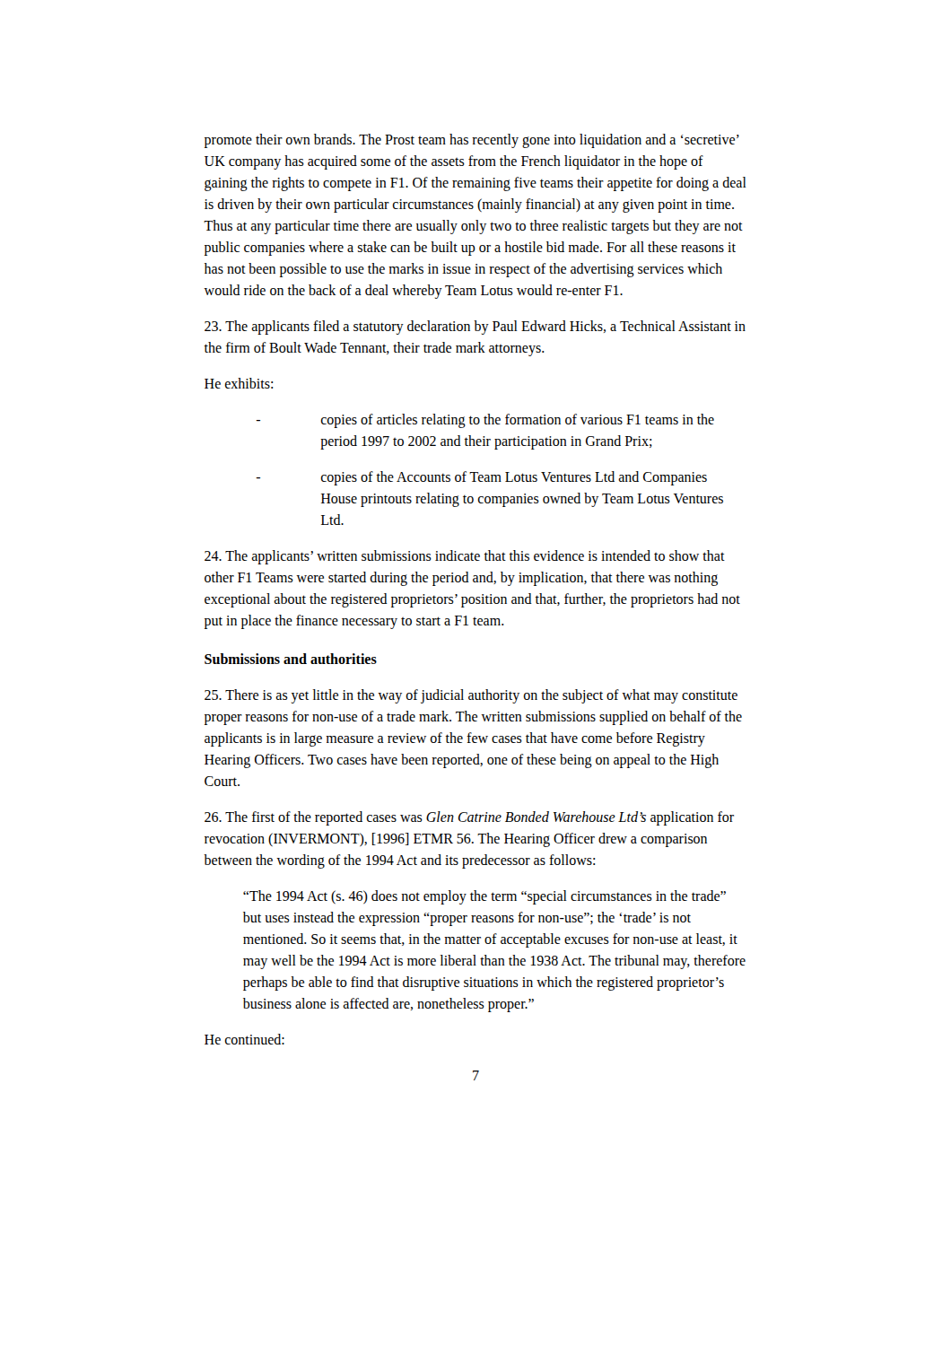promote their own brands. The Prost team has recently gone into liquidation and a ‘secretive’ UK company has acquired some of the assets from the French liquidator in the hope of gaining the rights to compete in F1. Of the remaining five teams their appetite for doing a deal is driven by their own particular circumstances (mainly financial) at any given point in time. Thus at any particular time there are usually only two to three realistic targets but they are not public companies where a stake can be built up or a hostile bid made. For all these reasons it has not been possible to use the marks in issue in respect of the advertising services which would ride on the back of a deal whereby Team Lotus would re-enter F1.
23. The applicants filed a statutory declaration by Paul Edward Hicks, a Technical Assistant in the firm of Boult Wade Tennant, their trade mark attorneys.
He exhibits:
-copies of articles relating to the formation of various F1 teams in the period 1997 to 2002 and their participation in Grand Prix;
-copies of the Accounts of Team Lotus Ventures Ltd and Companies House printouts relating to companies owned by Team Lotus Ventures Ltd.
24. The applicants’ written submissions indicate that this evidence is intended to show that other F1 Teams were started during the period and, by implication, that there was nothing exceptional about the registered proprietors’ position and that, further, the proprietors had not put in place the finance necessary to start a F1 team.
Submissions and authorities
25. There is as yet little in the way of judicial authority on the subject of what may constitute proper reasons for non-use of a trade mark. The written submissions supplied on behalf of the applicants is in large measure a review of the few cases that have come before Registry Hearing Officers. Two cases have been reported, one of these being on appeal to the High Court.
26. The first of the reported cases was Glen Catrine Bonded Warehouse Ltd’s application for revocation (INVERMONT), [1996] ETMR 56. The Hearing Officer drew a comparison between the wording of the 1994 Act and its predecessor as follows:
“The 1994 Act (s. 46) does not employ the term “special circumstances in the trade” but uses instead the expression “proper reasons for non-use”; the ‘trade’ is not mentioned. So it seems that, in the matter of acceptable excuses for non-use at least, it may well be the 1994 Act is more liberal than the 1938 Act. The tribunal may, therefore perhaps be able to find that disruptive situations in which the registered proprietor’s business alone is affected are, nonetheless proper.”
He continued:
7